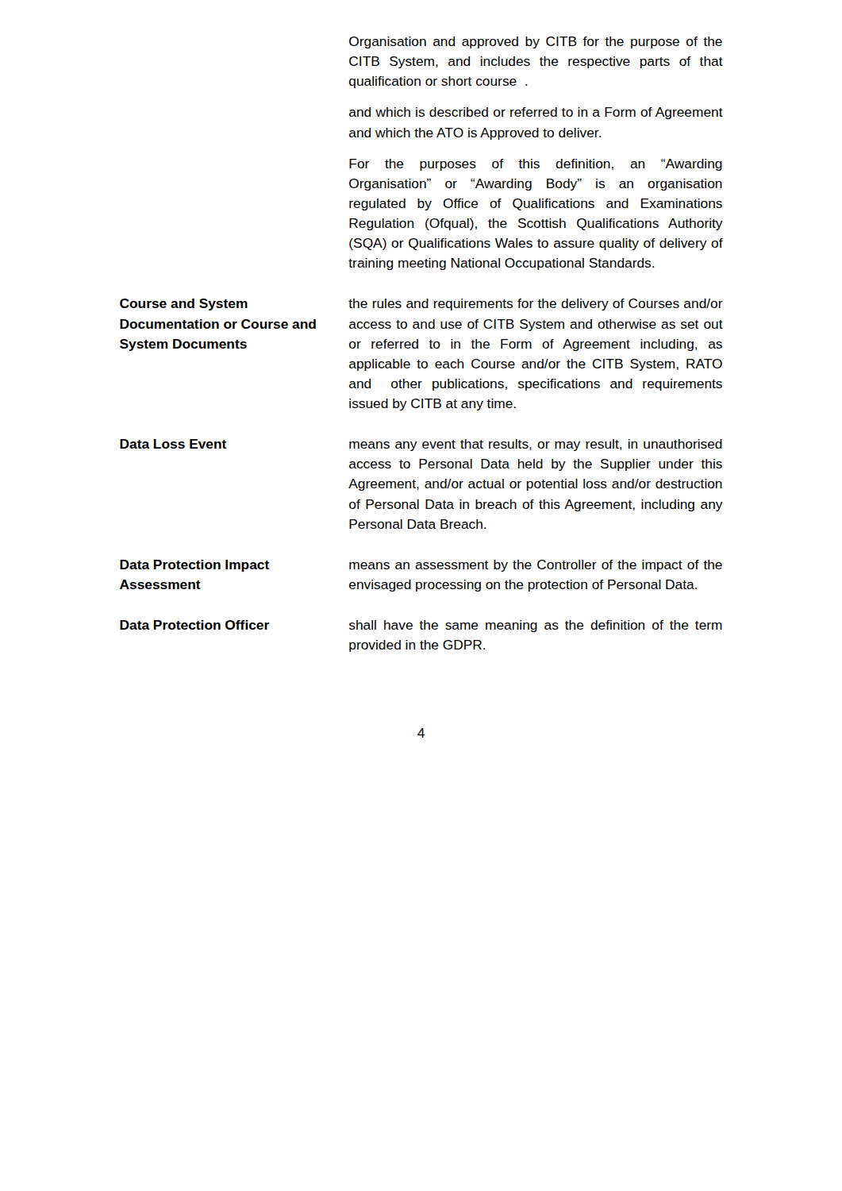| | Organisation and approved by CITB for the purpose of the CITB System, and includes the respective parts of that qualification or short course . and which is described or referred to in a Form of Agreement and which the ATO is Approved to deliver. For the purposes of this definition, an “Awarding Organisation” or “Awarding Body” is an organisation regulated by Office of Qualifications and Examinations Regulation (Ofqual), the Scottish Qualifications Authority (SQA) or Qualifications Wales to assure quality of delivery of training meeting National Occupational Standards. |
| Course and System Documentation or Course and System Documents | the rules and requirements for the delivery of Courses and/or access to and use of CITB System and otherwise as set out or referred to in the Form of Agreement including, as applicable to each Course and/or the CITB System, RATO and other publications, specifications and requirements issued by CITB at any time. |
| Data Loss Event | means any event that results, or may result, in unauthorised access to Personal Data held by the Supplier under this Agreement, and/or actual or potential loss and/or destruction of Personal Data in breach of this Agreement, including any Personal Data Breach. |
| Data Protection Impact Assessment | means an assessment by the Controller of the impact of the envisaged processing on the protection of Personal Data. |
| Data Protection Officer | shall have the same meaning as the definition of the term provided in the GDPR. |
4